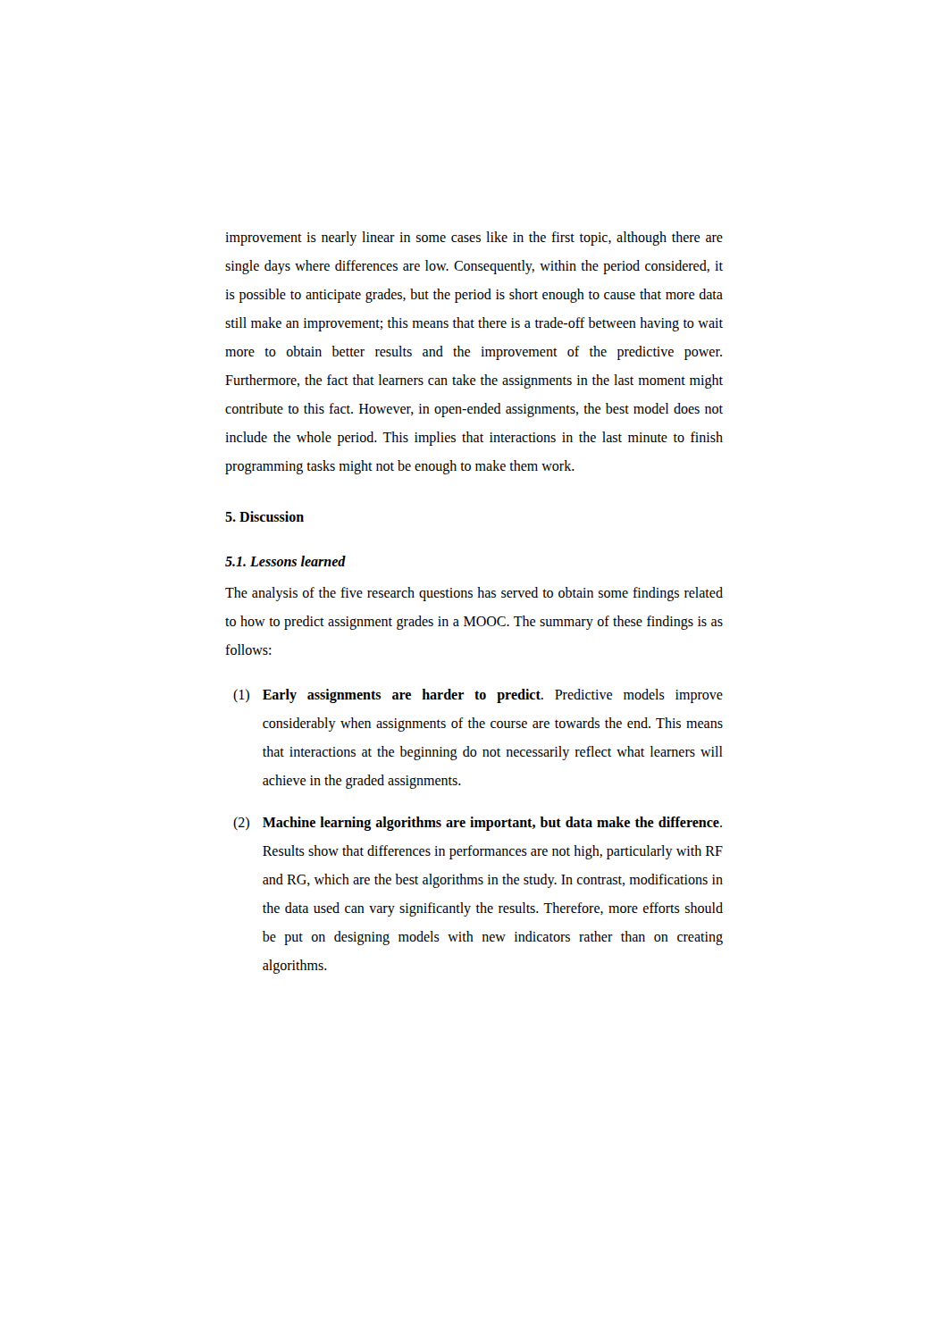improvement is nearly linear in some cases like in the first topic, although there are single days where differences are low. Consequently, within the period considered, it is possible to anticipate grades, but the period is short enough to cause that more data still make an improvement; this means that there is a trade-off between having to wait more to obtain better results and the improvement of the predictive power. Furthermore, the fact that learners can take the assignments in the last moment might contribute to this fact. However, in open-ended assignments, the best model does not include the whole period. This implies that interactions in the last minute to finish programming tasks might not be enough to make them work.
5. Discussion
5.1. Lessons learned
The analysis of the five research questions has served to obtain some findings related to how to predict assignment grades in a MOOC. The summary of these findings is as follows:
Early assignments are harder to predict. Predictive models improve considerably when assignments of the course are towards the end. This means that interactions at the beginning do not necessarily reflect what learners will achieve in the graded assignments.
Machine learning algorithms are important, but data make the difference. Results show that differences in performances are not high, particularly with RF and RG, which are the best algorithms in the study. In contrast, modifications in the data used can vary significantly the results. Therefore, more efforts should be put on designing models with new indicators rather than on creating algorithms.